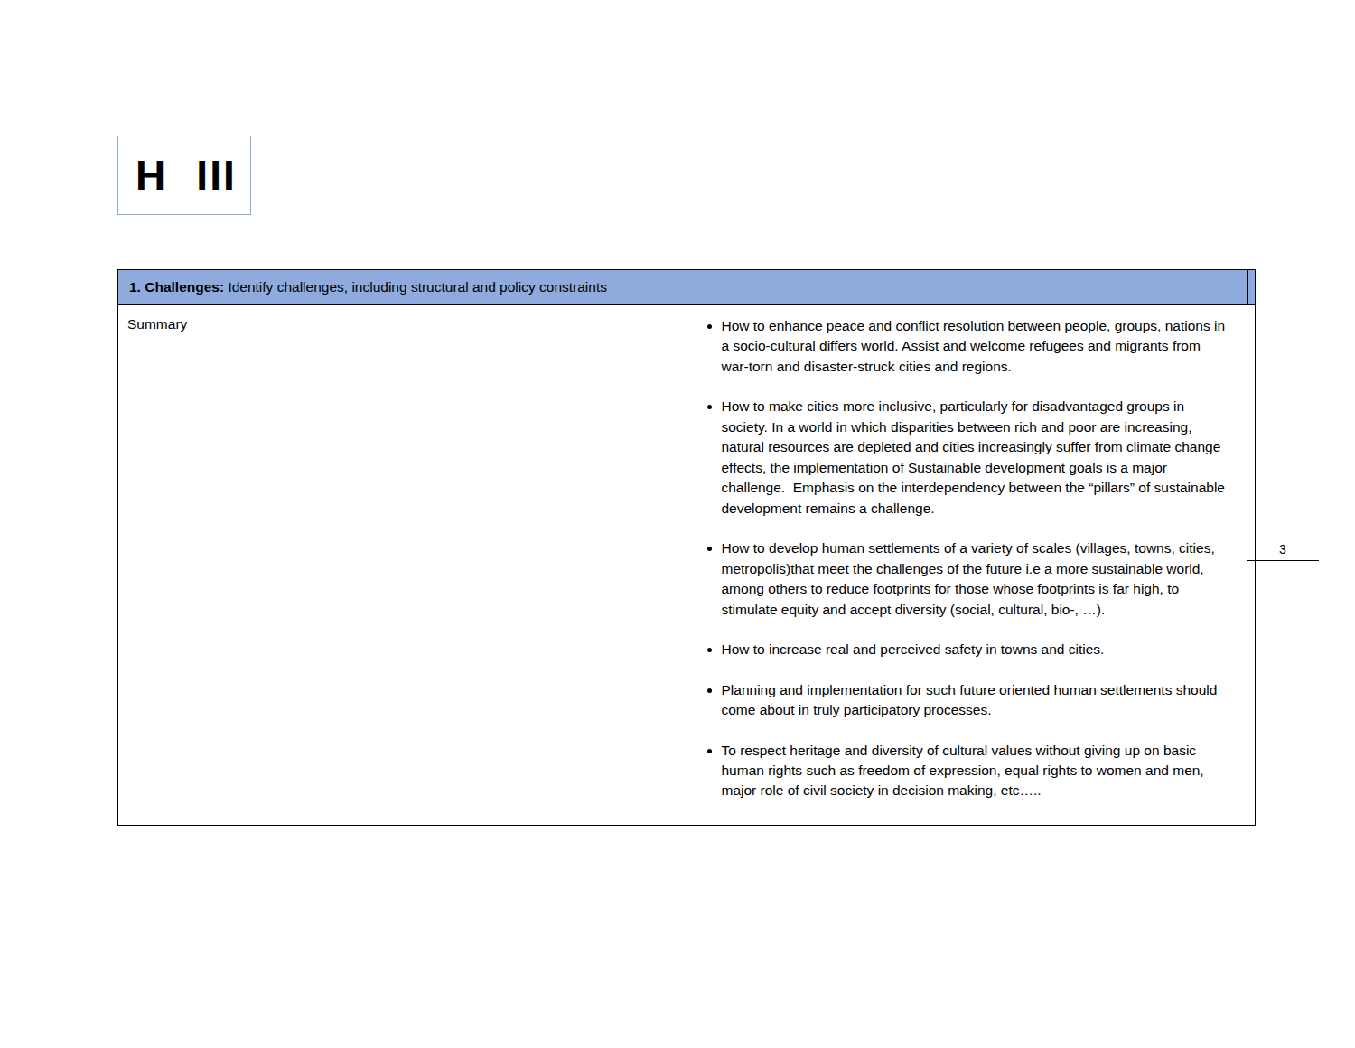H
III
| 1. Challenges: Identify challenges, including structural and policy constraints |
| Summary | How to enhance peace and conflict resolution between people, groups, nations in a socio-cultural differs world. Assist and welcome refugees and migrants from war-torn and disaster-struck cities and regions. How to make cities more inclusive, particularly for disadvantaged groups in society. In a world in which disparities between rich and poor are increasing, natural resources are depleted and cities increasingly suffer from climate change effects, the implementation of Sustainable development goals is a major challenge. Emphasis on the interdependency between the “pillars” of sustainable development remains a challenge. How to develop human settlements of a variety of scales (villages, towns, cities, metropolis)that meet the challenges of the future i.e a more sustainable world, among others to reduce footprints for those whose footprints is far high, to stimulate equity and accept diversity (social, cultural, bio-, …). How to increase real and perceived safety in towns and cities. Planning and implementation for such future oriented human settlements should come about in truly participatory processes. To respect heritage and diversity of cultural values without giving up on basic human rights such as freedom of expression, equal rights to women and men, major role of civil society in decision making, etc….. |
3